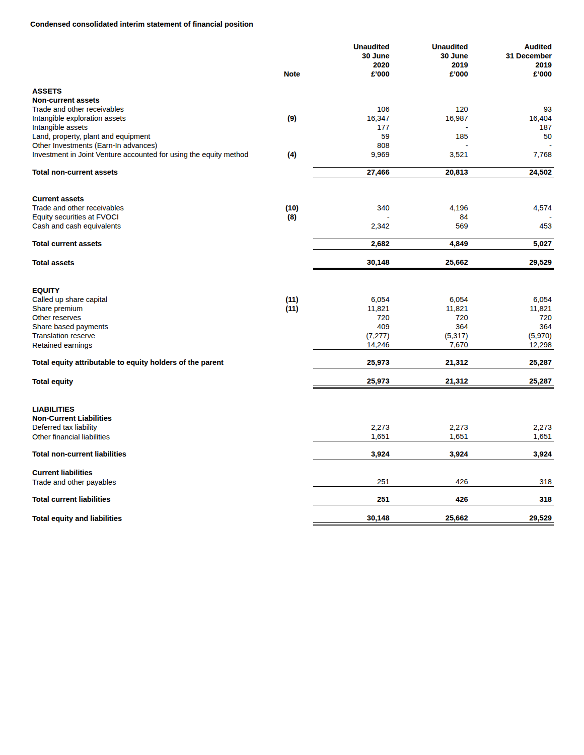Condensed consolidated interim statement of financial position
| | | Unaudited | Unaudited | Audited |
| | | 30 June | 30 June | 31 December |
| | | 2020 | 2019 | 2019 |
| | Note | £’000 | £’000 | £’000 |
| ASSETS | | | | |
| Non-current assets | | | | |
| Trade and other receivables | | 106 | 120 | 93 |
| Intangible exploration assets | (9) | 16,347 | 16,987 | 16,404 |
| Intangible assets | | 177 | - | 187 |
| Land, property, plant and equipment | | 59 | 185 | 50 |
| Other Investments (Earn-In advances) | | 808 | - | - |
| Investment in Joint Venture accounted for using the equity method | (4) | 9,969 | 3,521 | 7,768 |
| Total non-current assets | | 27,466 | 20,813 | 24,502 |
| Current assets | | | | |
| Trade and other receivables | (10) | 340 | 4,196 | 4,574 |
| Equity securities at FVOCI | (8) | - | 84 | - |
| Cash and cash equivalents | | 2,342 | 569 | 453 |
| Total current assets | | 2,682 | 4,849 | 5,027 |
| Total assets | | 30,148 | 25,662 | 29,529 |
| EQUITY | | | | |
| Called up share capital | (11) | 6,054 | 6,054 | 6,054 |
| Share premium | (11) | 11,821 | 11,821 | 11,821 |
| Other reserves | | 720 | 720 | 720 |
| Share based payments | | 409 | 364 | 364 |
| Translation reserve | | (7,277) | (5,317) | (5,970) |
| Retained earnings | | 14,246 | 7,670 | 12,298 |
| Total equity attributable to equity holders of the parent | | 25,973 | 21,312 | 25,287 |
| Total equity | | 25,973 | 21,312 | 25,287 |
| LIABILITIES | | | | |
| Non-Current Liabilities | | | | |
| Deferred tax liability | | 2,273 | 2,273 | 2,273 |
| Other financial liabilities | | 1,651 | 1,651 | 1,651 |
| Total non-current liabilities | | 3,924 | 3,924 | 3,924 |
| Current liabilities | | | | |
| Trade and other payables | | 251 | 426 | 318 |
| Total current liabilities | | 251 | 426 | 318 |
| Total equity and liabilities | | 30,148 | 25,662 | 29,529 |